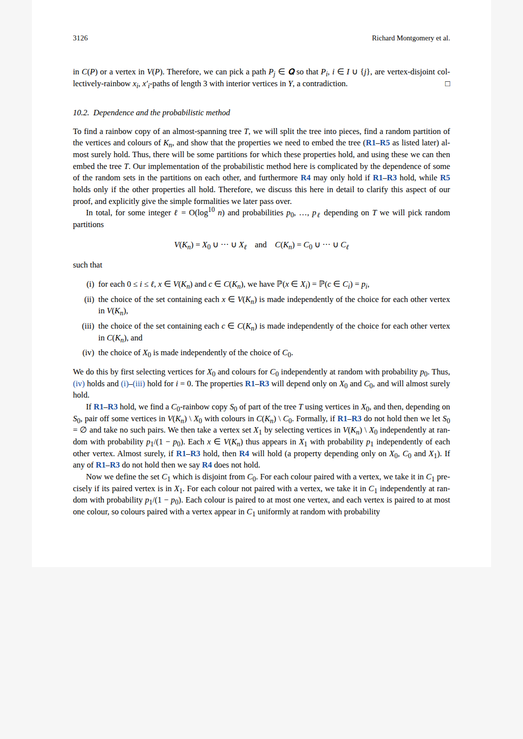3126 Richard Montgomery et al.
in C(P) or a vertex in V(P). Therefore, we can pick a path Pj ∈ 𝐐 so that Pi, i ∈ I ∪ {j}, are vertex-disjoint collectively-rainbow xi, x′i-paths of length 3 with interior vertices in Y, a contradiction. □
10.2. Dependence and the probabilistic method
To find a rainbow copy of an almost-spanning tree T, we will split the tree into pieces, find a random partition of the vertices and colours of Kn, and show that the properties we need to embed the tree (R1–R5 as listed later) almost surely hold. Thus, there will be some partitions for which these properties hold, and using these we can then embed the tree T. Our implementation of the probabilistic method here is complicated by the dependence of some of the random sets in the partitions on each other, and furthermore R4 may only hold if R1–R3 hold, while R5 holds only if the other properties all hold. Therefore, we discuss this here in detail to clarify this aspect of our proof, and explicitly give the simple formalities we later pass over.
In total, for some integer ℓ = O(log10 n) and probabilities p0, …, pℓ depending on T we will pick random partitions
V(Kn) = X0 ∪ ··· ∪ Xℓ and C(Kn) = C0 ∪ ··· ∪ Cℓ
such that
(i) for each 0 ≤ i ≤ ℓ, x ∈ V(Kn) and c ∈ C(Kn), we have ℙ(x ∈ Xi) = ℙ(c ∈ Ci) = pi,
(ii) the choice of the set containing each x ∈ V(Kn) is made independently of the choice for each other vertex in V(Kn),
(iii) the choice of the set containing each c ∈ C(Kn) is made independently of the choice for each other vertex in C(Kn), and
(iv) the choice of X0 is made independently of the choice of C0.
We do this by first selecting vertices for X0 and colours for C0 independently at random with probability p0. Thus, (iv) holds and (i)–(iii) hold for i = 0. The properties R1–R3 will depend only on X0 and C0, and will almost surely hold.
If R1–R3 hold, we find a C0-rainbow copy S0 of part of the tree T using vertices in X0, and then, depending on S0, pair off some vertices in V(Kn) \ X0 with colours in C(Kn) \ C0. Formally, if R1–R3 do not hold then we let S0 = ∅ and take no such pairs. We then take a vertex set X1 by selecting vertices in V(Kn) \ X0 independently at random with probability p1/(1 − p0). Each x ∈ V(Kn) thus appears in X1 with probability p1 independently of each other vertex. Almost surely, if R1–R3 hold, then R4 will hold (a property depending only on X0, C0 and X1). If any of R1–R3 do not hold then we say R4 does not hold.
Now we define the set C1 which is disjoint from C0. For each colour paired with a vertex, we take it in C1 precisely if its paired vertex is in X1. For each colour not paired with a vertex, we take it in C1 independently at random with probability p1/(1 − p0). Each colour is paired to at most one vertex, and each vertex is paired to at most one colour, so colours paired with a vertex appear in C1 uniformly at random with probability